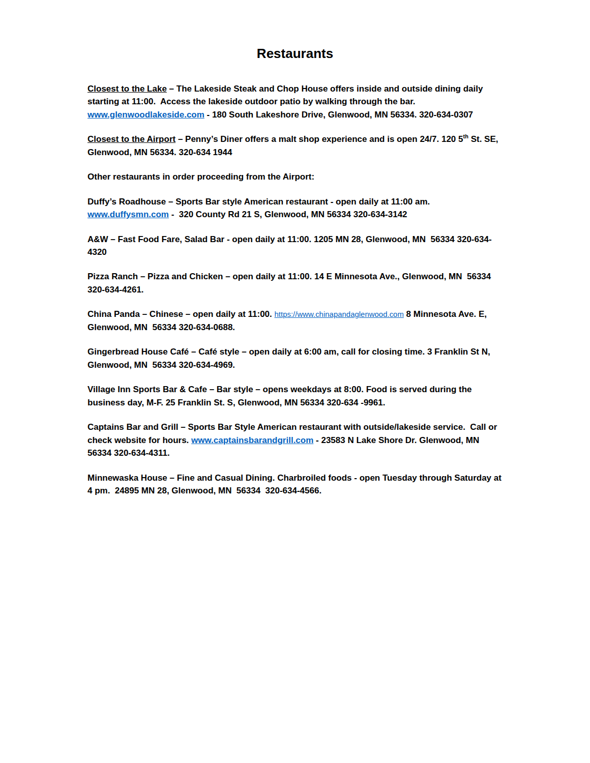Restaurants
Closest to the Lake – The Lakeside Steak and Chop House offers inside and outside dining daily starting at 11:00. Access the lakeside outdoor patio by walking through the bar. www.glenwoodlakeside.com - 180 South Lakeshore Drive, Glenwood, MN 56334. 320-634-0307
Closest to the Airport – Penny’s Diner offers a malt shop experience and is open 24/7. 120 5th St. SE, Glenwood, MN 56334. 320-634 1944
Other restaurants in order proceeding from the Airport:
Duffy’s Roadhouse – Sports Bar style American restaurant - open daily at 11:00 am. www.duffysmn.com - 320 County Rd 21 S, Glenwood, MN 56334 320-634-3142
A&W – Fast Food Fare, Salad Bar - open daily at 11:00. 1205 MN 28, Glenwood, MN 56334 320-634-4320
Pizza Ranch – Pizza and Chicken – open daily at 11:00. 14 E Minnesota Ave., Glenwood, MN 56334 320-634-4261.
China Panda – Chinese – open daily at 11:00. https://www.chinapandaglenwood.com 8 Minnesota Ave. E, Glenwood, MN 56334 320-634-0688.
Gingerbread House Café – Café style – open daily at 6:00 am, call for closing time. 3 Franklin St N, Glenwood, MN 56334 320-634-4969.
Village Inn Sports Bar & Cafe – Bar style – opens weekdays at 8:00. Food is served during the business day, M-F. 25 Franklin St. S, Glenwood, MN 56334 320-634 -9961.
Captains Bar and Grill – Sports Bar Style American restaurant with outside/lakeside service. Call or check website for hours. www.captainsbarandgrill.com - 23583 N Lake Shore Dr. Glenwood, MN 56334 320-634-4311.
Minnewaska House – Fine and Casual Dining. Charbroiled foods - open Tuesday through Saturday at 4 pm. 24895 MN 28, Glenwood, MN 56334 320-634-4566.